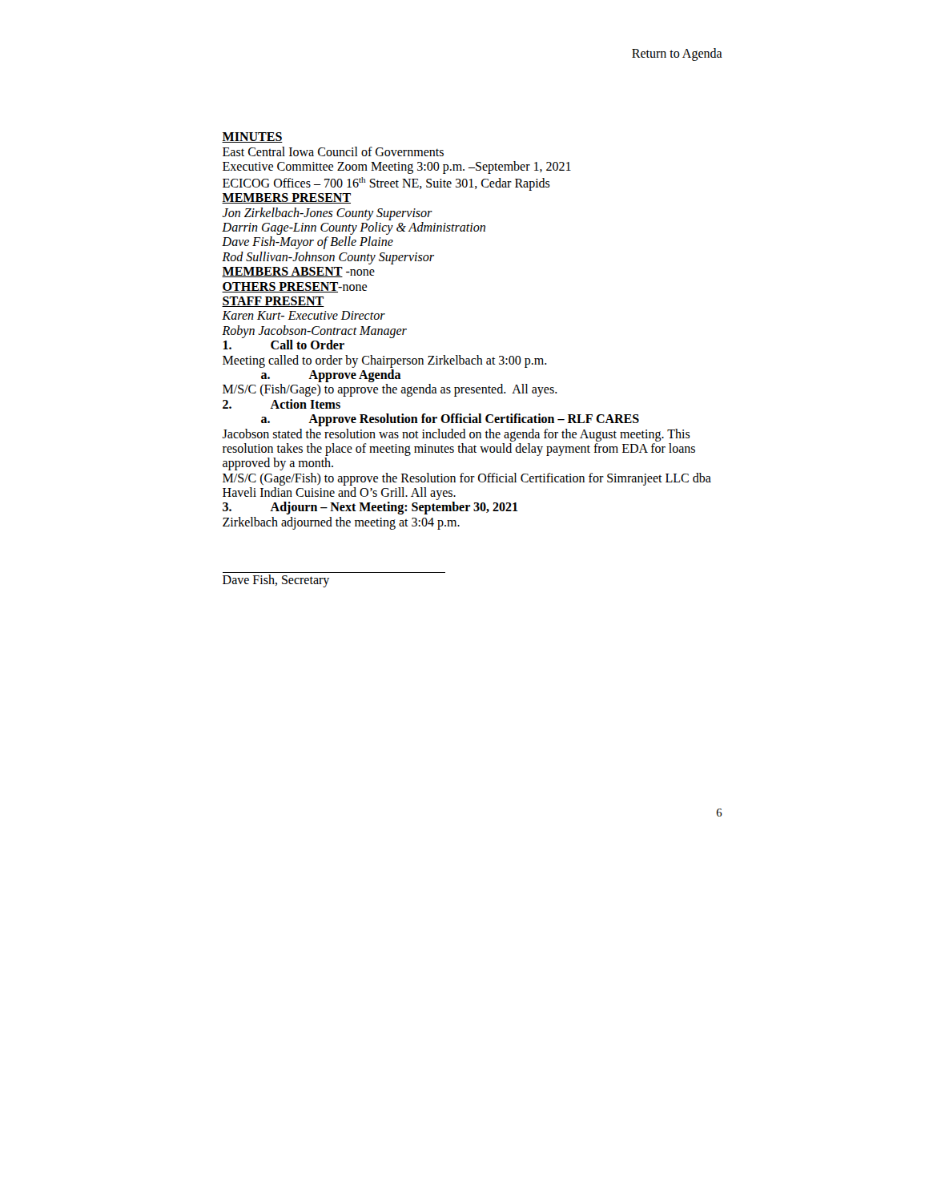Return to Agenda
MINUTES
East Central Iowa Council of Governments
Executive Committee Zoom Meeting 3:00 p.m. –September 1, 2021
ECICOG Offices – 700 16th Street NE, Suite 301, Cedar Rapids
MEMBERS PRESENT
Jon Zirkelbach-Jones County Supervisor
Darrin Gage-Linn County Policy & Administration
Dave Fish-Mayor of Belle Plaine
Rod Sullivan-Johnson County Supervisor
MEMBERS ABSENT -none
OTHERS PRESENT-none
STAFF PRESENT
Karen Kurt- Executive Director
Robyn Jacobson-Contract Manager
1. Call to Order
Meeting called to order by Chairperson Zirkelbach at 3:00 p.m.
a. Approve Agenda
M/S/C (Fish/Gage) to approve the agenda as presented. All ayes.
2. Action Items
a. Approve Resolution for Official Certification – RLF CARES
Jacobson stated the resolution was not included on the agenda for the August meeting. This resolution takes the place of meeting minutes that would delay payment from EDA for loans approved by a month.
M/S/C (Gage/Fish) to approve the Resolution for Official Certification for Simranjeet LLC dba Haveli Indian Cuisine and O’s Grill. All ayes.
3. Adjourn – Next Meeting: September 30, 2021
Zirkelbach adjourned the meeting at 3:04 p.m.
Dave Fish, Secretary
6